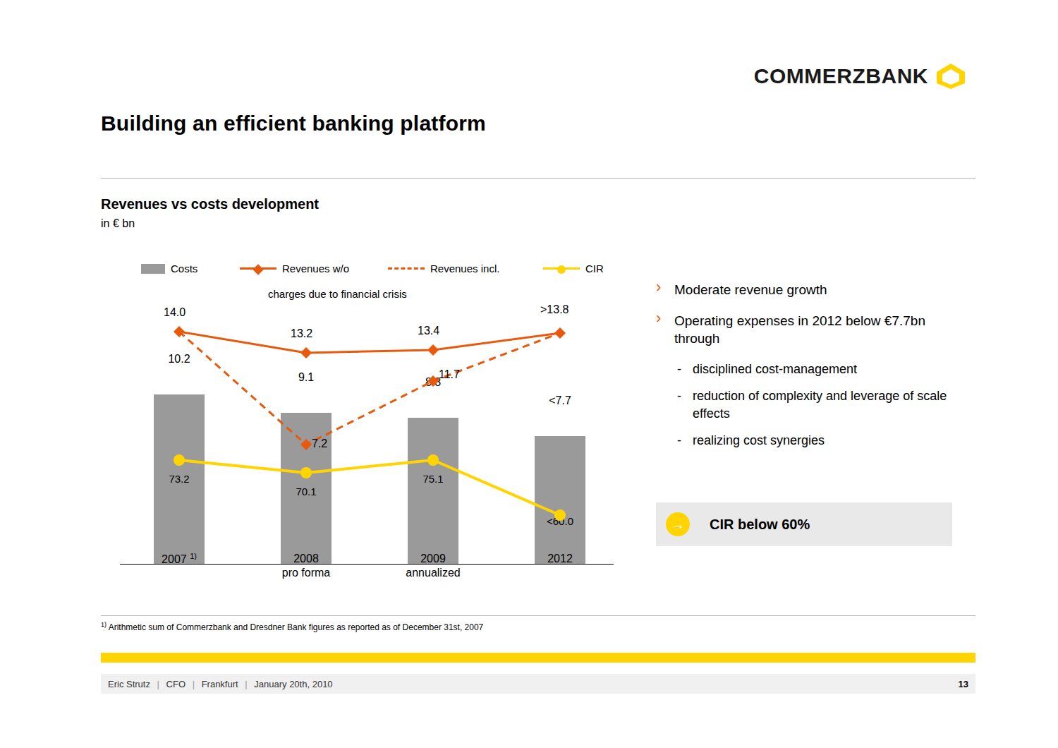COMMERZBANK
Building an efficient banking platform
Revenues vs costs development
in € bn
Costs
Revenues w/o
Revenues incl.
CIR
charges due to financial crisis
10.2
73.2
9.1
70.1
8.8
75.1
<7.7
<60.0
14.0
13.2
13.4
>13.8
7.2
11.7
2007 1)
2008
pro forma
2009
annualized
2012
Moderate revenue growth
Operating expenses in 2012 below €7.7bn through
disciplined cost-management
reduction of complexity and leverage of scale effects
realizing cost synergies
→
CIR below 60%
1) Arithmetic sum of Commerzbank and Dresdner Bank figures as reported as of December 31st, 2007
Eric Strutz | CFO | Frankfurt | January 20th, 2010
13